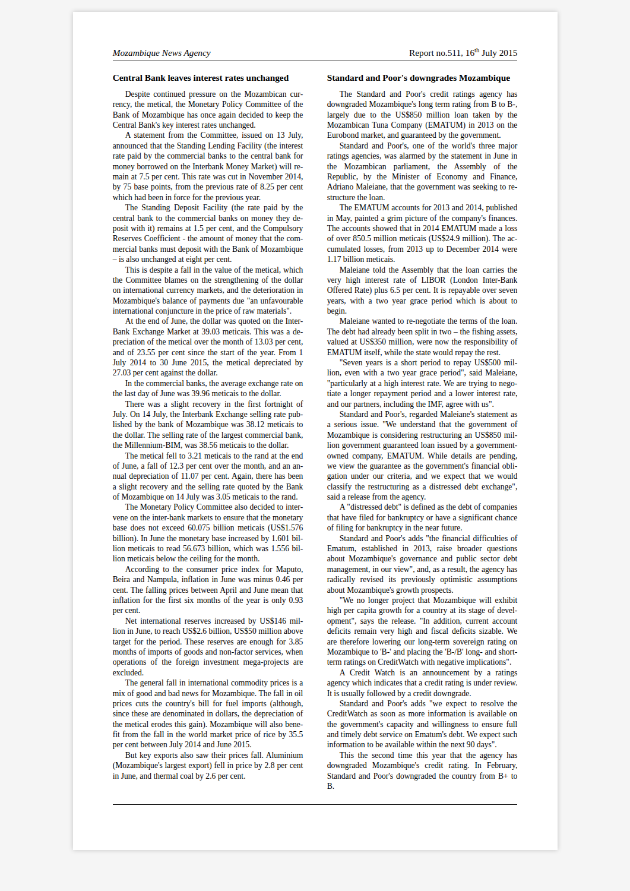Mozambique News Agency
Report no.511, 16th July 2015
Central Bank leaves interest rates unchanged
Despite continued pressure on the Mozambican currency, the metical, the Monetary Policy Committee of the Bank of Mozambique has once again decided to keep the Central Bank's key interest rates unchanged.
A statement from the Committee, issued on 13 July, announced that the Standing Lending Facility (the interest rate paid by the commercial banks to the central bank for money borrowed on the Interbank Money Market) will remain at 7.5 per cent. This rate was cut in November 2014, by 75 base points, from the previous rate of 8.25 per cent which had been in force for the previous year.
The Standing Deposit Facility (the rate paid by the central bank to the commercial banks on money they deposit with it) remains at 1.5 per cent, and the Compulsory Reserves Coefficient - the amount of money that the commercial banks must deposit with the Bank of Mozambique – is also unchanged at eight per cent.
This is despite a fall in the value of the metical, which the Committee blames on the strengthening of the dollar on international currency markets, and the deterioration in Mozambique's balance of payments due "an unfavourable international conjuncture in the price of raw materials".
At the end of June, the dollar was quoted on the Inter-Bank Exchange Market at 39.03 meticais. This was a depreciation of the metical over the month of 13.03 per cent, and of 23.55 per cent since the start of the year. From 1 July 2014 to 30 June 2015, the metical depreciated by 27.03 per cent against the dollar.
In the commercial banks, the average exchange rate on the last day of June was 39.96 meticais to the dollar.
There was a slight recovery in the first fortnight of July. On 14 July, the Interbank Exchange selling rate published by the bank of Mozambique was 38.12 meticais to the dollar. The selling rate of the largest commercial bank, the Millennium-BIM, was 38.56 meticais to the dollar.
The metical fell to 3.21 meticais to the rand at the end of June, a fall of 12.3 per cent over the month, and an annual depreciation of 11.07 per cent. Again, there has been a slight recovery and the selling rate quoted by the Bank of Mozambique on 14 July was 3.05 meticais to the rand.
The Monetary Policy Committee also decided to intervene on the inter-bank markets to ensure that the monetary base does not exceed 60.075 billion meticais (US$1.576 billion). In June the monetary base increased by 1.601 billion meticais to read 56.673 billion, which was 1.556 billion meticais below the ceiling for the month.
According to the consumer price index for Maputo, Beira and Nampula, inflation in June was minus 0.46 per cent. The falling prices between April and June mean that inflation for the first six months of the year is only 0.93 per cent.
Net international reserves increased by US$146 million in June, to reach US$2.6 billion, US$50 million above target for the period. These reserves are enough for 3.85 months of imports of goods and non-factor services, when operations of the foreign investment mega-projects are excluded.
The general fall in international commodity prices is a mix of good and bad news for Mozambique. The fall in oil prices cuts the country's bill for fuel imports (although, since these are denominated in dollars, the depreciation of the metical erodes this gain). Mozambique will also benefit from the fall in the world market price of rice by 35.5 per cent between July 2014 and June 2015.
But key exports also saw their prices fall. Aluminium (Mozambique's largest export) fell in price by 2.8 per cent in June, and thermal coal by 2.6 per cent.
Standard and Poor's downgrades Mozambique
The Standard and Poor's credit ratings agency has downgraded Mozambique's long term rating from B to B-, largely due to the US$850 million loan taken by the Mozambican Tuna Company (EMATUM) in 2013 on the Eurobond market, and guaranteed by the government.
Standard and Poor's, one of the world's three major ratings agencies, was alarmed by the statement in June in the Mozambican parliament, the Assembly of the Republic, by the Minister of Economy and Finance, Adriano Maleiane, that the government was seeking to restructure the loan.
The EMATUM accounts for 2013 and 2014, published in May, painted a grim picture of the company's finances. The accounts showed that in 2014 EMATUM made a loss of over 850.5 million meticais (US$24.9 million). The accumulated losses, from 2013 up to December 2014 were 1.17 billion meticais.
Maleiane told the Assembly that the loan carries the very high interest rate of LIBOR (London Inter-Bank Offered Rate) plus 6.5 per cent. It is repayable over seven years, with a two year grace period which is about to begin.
Maleiane wanted to re-negotiate the terms of the loan. The debt had already been split in two – the fishing assets, valued at US$350 million, were now the responsibility of EMATUM itself, while the state would repay the rest.
"Seven years is a short period to repay US$500 million, even with a two year grace period", said Maleiane, "particularly at a high interest rate. We are trying to negotiate a longer repayment period and a lower interest rate, and our partners, including the IMF, agree with us".
Standard and Poor's, regarded Maleiane's statement as a serious issue. "We understand that the government of Mozambique is considering restructuring an US$850 million government guaranteed loan issued by a government-owned company, EMATUM. While details are pending, we view the guarantee as the government's financial obligation under our criteria, and we expect that we would classify the restructuring as a distressed debt exchange", said a release from the agency.
A "distressed debt" is defined as the debt of companies that have filed for bankruptcy or have a significant chance of filing for bankruptcy in the near future.
Standard and Poor's adds "the financial difficulties of Ematum, established in 2013, raise broader questions about Mozambique's governance and public sector debt management, in our view", and, as a result, the agency has radically revised its previously optimistic assumptions about Mozambique's growth prospects.
"We no longer project that Mozambique will exhibit high per capita growth for a country at its stage of development", says the release. "In addition, current account deficits remain very high and fiscal deficits sizable. We are therefore lowering our long-term sovereign rating on Mozambique to 'B-' and placing the 'B-/B' long- and short-term ratings on CreditWatch with negative implications".
A Credit Watch is an announcement by a ratings agency which indicates that a credit rating is under review. It is usually followed by a credit downgrade.
Standard and Poor's adds "we expect to resolve the CreditWatch as soon as more information is available on the government's capacity and willingness to ensure full and timely debt service on Ematum's debt. We expect such information to be available within the next 90 days".
This the second time this year that the agency has downgraded Mozambique's credit rating. In February, Standard and Poor's downgraded the country from B+ to B.